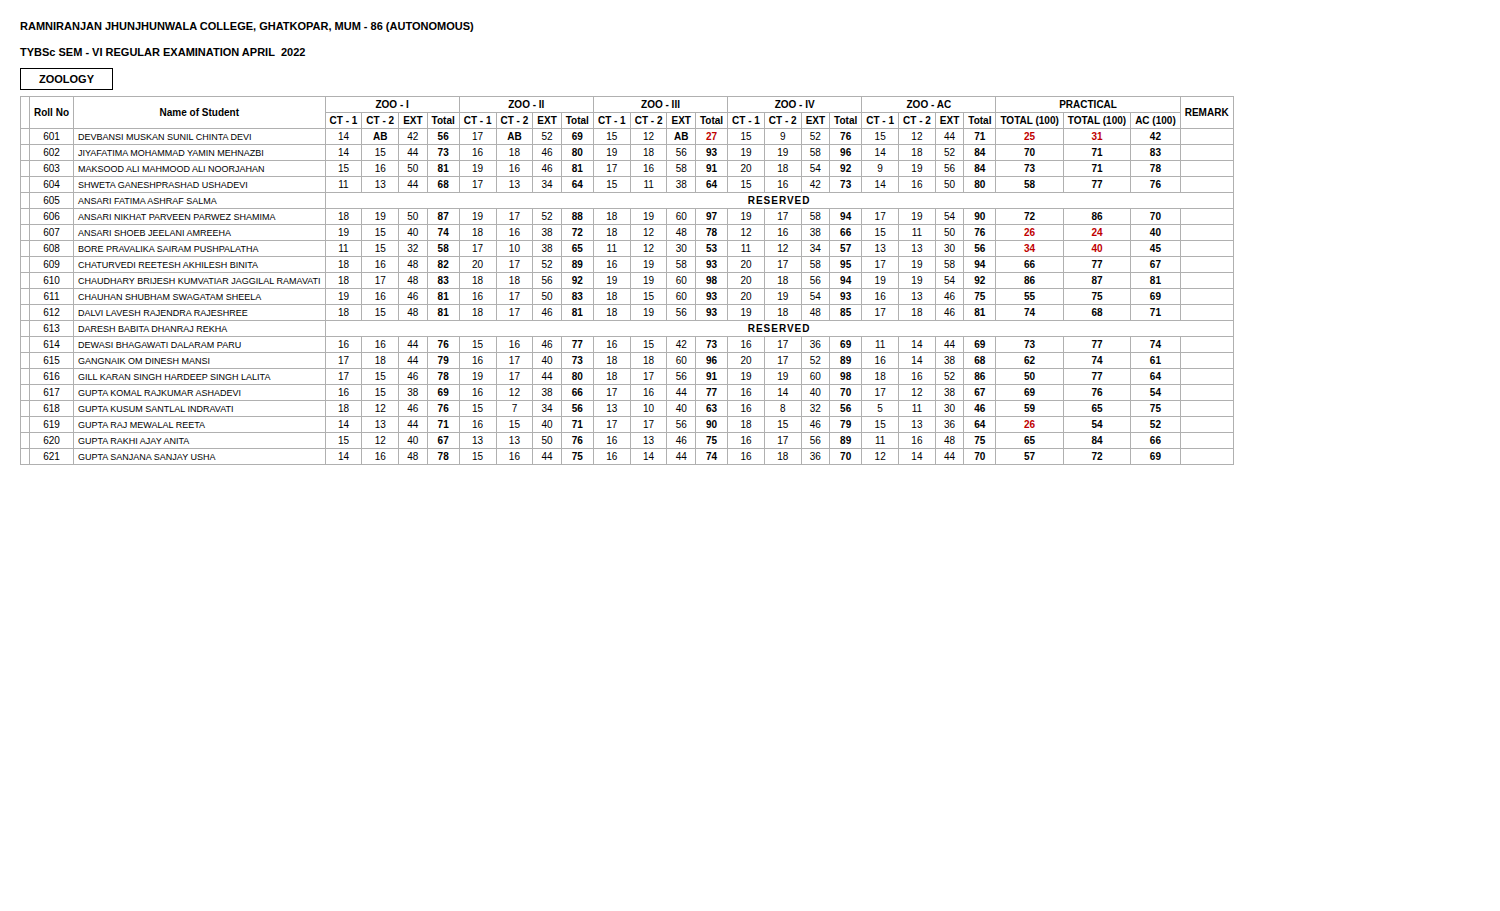RAMNIRANJAN JHUNJHUNWALA COLLEGE, GHATKOPAR, MUM - 86 (AUTONOMOUS)
TYBSc SEM - VI REGULAR EXAMINATION APRIL 2022
ZOOLOGY
| | Roll No | Name of Student | ZOO - I | ZOO - II | ZOO - III | ZOO - IV | ZOO - AC | PRACTICAL | REMARK |
| --- | --- | --- | --- | --- | --- | --- | --- | --- | --- |
| CT - 1 | CT - 2 | EXT | Total | CT - 1 | CT - 2 | EXT | Total | CT - 1 | CT - 2 | EXT | Total | CT - 1 | CT - 2 | EXT | Total | CT - 1 | CT - 2 | EXT | Total | TOTAL (100) | TOTAL (100) | AC (100) |
| | 601 | DEVBANSI MUSKAN SUNIL CHINTA DEVI | 14 | AB | 42 | 56 | 17 | AB | 52 | 69 | 15 | 12 | AB | 27 | 15 | 9 | 52 | 76 | 15 | 12 | 44 | 71 | 25 | 31 | 42 | |
| | 602 | JIYAFATIMA MOHAMMAD YAMIN MEHNAZBI | 14 | 15 | 44 | 73 | 16 | 18 | 46 | 80 | 19 | 18 | 56 | 93 | 19 | 19 | 58 | 96 | 14 | 18 | 52 | 84 | 70 | 71 | 83 | |
| | 603 | MAKSOOD ALI MAHMOOD ALI NOORJAHAN | 15 | 16 | 50 | 81 | 19 | 16 | 46 | 81 | 17 | 16 | 58 | 91 | 20 | 18 | 54 | 92 | 9 | 19 | 56 | 84 | 73 | 71 | 78 | |
| | 604 | SHWETA GANESHPRASHAD USHADEVI | 11 | 13 | 44 | 68 | 17 | 13 | 34 | 64 | 15 | 11 | 38 | 64 | 15 | 16 | 42 | 73 | 14 | 16 | 50 | 80 | 58 | 77 | 76 | |
| | 605 | ANSARI FATIMA ASHRAF SALMA | RESERVED |
| | 606 | ANSARI NIKHAT PARVEEN PARWEZ SHAMIMA | 18 | 19 | 50 | 87 | 19 | 17 | 52 | 88 | 18 | 19 | 60 | 97 | 19 | 17 | 58 | 94 | 17 | 19 | 54 | 90 | 72 | 86 | 70 | |
| | 607 | ANSARI SHOEB JEELANI AMREEHA | 19 | 15 | 40 | 74 | 18 | 16 | 38 | 72 | 18 | 12 | 48 | 78 | 12 | 16 | 38 | 66 | 15 | 11 | 50 | 76 | 26 | 24 | 40 | |
| | 608 | BORE PRAVALIKA SAIRAM PUSHPALATHA | 11 | 15 | 32 | 58 | 17 | 10 | 38 | 65 | 11 | 12 | 30 | 53 | 11 | 12 | 34 | 57 | 13 | 13 | 30 | 56 | 34 | 40 | 45 | |
| | 609 | CHATURVEDI REETESH AKHILESH BINITA | 18 | 16 | 48 | 82 | 20 | 17 | 52 | 89 | 16 | 19 | 58 | 93 | 20 | 17 | 58 | 95 | 17 | 19 | 58 | 94 | 66 | 77 | 67 | |
| | 610 | CHAUDHARY BRIJESH KUMVATIAR JAGGILAL RAMAVATI | 18 | 17 | 48 | 83 | 18 | 18 | 56 | 92 | 19 | 19 | 60 | 98 | 20 | 18 | 56 | 94 | 19 | 19 | 54 | 92 | 86 | 87 | 81 | |
| | 611 | CHAUHAN SHUBHAM SWAGATAM SHEELA | 19 | 16 | 46 | 81 | 16 | 17 | 50 | 83 | 18 | 15 | 60 | 93 | 20 | 19 | 54 | 93 | 16 | 13 | 46 | 75 | 55 | 75 | 69 | |
| | 612 | DALVI LAVESH RAJENDRA RAJESHREE | 18 | 15 | 48 | 81 | 18 | 17 | 46 | 81 | 18 | 19 | 56 | 93 | 19 | 18 | 48 | 85 | 17 | 18 | 46 | 81 | 74 | 68 | 71 | |
| | 613 | DARESH BABITA DHANRAJ REKHA | RESERVED |
| | 614 | DEWASI BHAGAWATI DALARAM PARU | 16 | 16 | 44 | 76 | 15 | 16 | 46 | 77 | 16 | 15 | 42 | 73 | 16 | 17 | 36 | 69 | 11 | 14 | 44 | 69 | 73 | 77 | 74 | |
| | 615 | GANGNAIK OM DINESH MANSI | 17 | 18 | 44 | 79 | 16 | 17 | 40 | 73 | 18 | 18 | 60 | 96 | 20 | 17 | 52 | 89 | 16 | 14 | 38 | 68 | 62 | 74 | 61 | |
| | 616 | GILL KARAN SINGH HARDEEP SINGH LALITA | 17 | 15 | 46 | 78 | 19 | 17 | 44 | 80 | 18 | 17 | 56 | 91 | 19 | 19 | 60 | 98 | 18 | 16 | 52 | 86 | 50 | 77 | 64 | |
| | 617 | GUPTA KOMAL RAJKUMAR ASHADEVI | 16 | 15 | 38 | 69 | 16 | 12 | 38 | 66 | 17 | 16 | 44 | 77 | 16 | 14 | 40 | 70 | 17 | 12 | 38 | 67 | 69 | 76 | 54 | |
| | 618 | GUPTA KUSUM SANTLAL INDRAVATI | 18 | 12 | 46 | 76 | 15 | 7 | 34 | 56 | 13 | 10 | 40 | 63 | 16 | 8 | 32 | 56 | 5 | 11 | 30 | 46 | 59 | 65 | 75 | |
| | 619 | GUPTA RAJ MEWALAL REETA | 14 | 13 | 44 | 71 | 16 | 15 | 40 | 71 | 17 | 17 | 56 | 90 | 18 | 15 | 46 | 79 | 15 | 13 | 36 | 64 | 26 | 54 | 52 | |
| | 620 | GUPTA RAKHI AJAY ANITA | 15 | 12 | 40 | 67 | 13 | 13 | 50 | 76 | 16 | 13 | 46 | 75 | 16 | 17 | 56 | 89 | 11 | 16 | 48 | 75 | 65 | 84 | 66 | |
| | 621 | GUPTA SANJANA SANJAY USHA | 14 | 16 | 48 | 78 | 15 | 16 | 44 | 75 | 16 | 14 | 44 | 74 | 16 | 18 | 36 | 70 | 12 | 14 | 44 | 70 | 57 | 72 | 69 | |